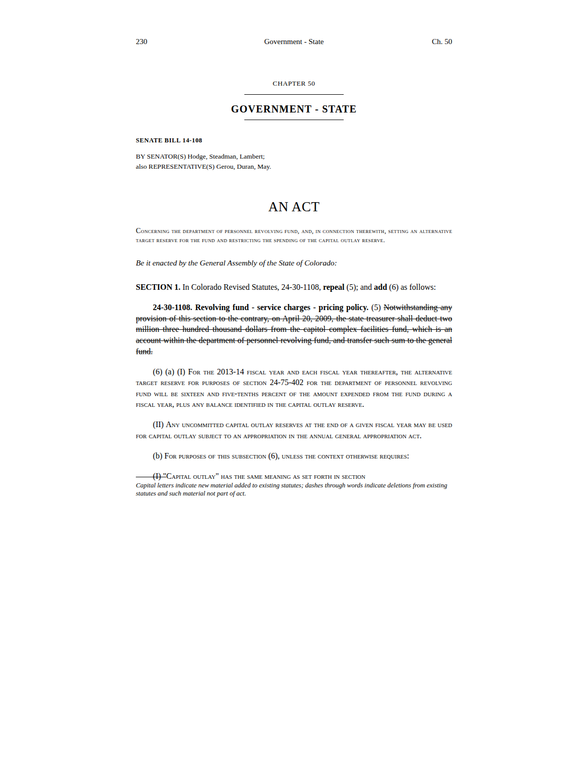230
Government - State
Ch. 50
CHAPTER 50
GOVERNMENT - STATE
SENATE BILL 14-108
BY SENATOR(S) Hodge, Steadman, Lambert;
also REPRESENTATIVE(S) Gerou, Duran, May.
AN ACT
Concerning the department of personnel revolving fund, and, in connection therewith, setting an alternative target reserve for the fund and restricting the spending of the capital outlay reserve.
Be it enacted by the General Assembly of the State of Colorado:
SECTION 1. In Colorado Revised Statutes, 24-30-1108, repeal (5); and add (6) as follows:
24-30-1108. Revolving fund - service charges - pricing policy. (5) Notwithstanding any provision of this section to the contrary, on April 20, 2009, the state treasurer shall deduct two million three hundred thousand dollars from the capitol complex facilities fund, which is an account within the department of personnel revolving fund, and transfer such sum to the general fund.
(6) (a) (I) For the 2013-14 fiscal year and each fiscal year thereafter, the alternative target reserve for purposes of section 24-75-402 for the department of personnel revolving fund will be sixteen and five-tenths percent of the amount expended from the fund during a fiscal year, plus any balance identified in the capital outlay reserve.
(II) Any uncommitted capital outlay reserves at the end of a given fiscal year may be used for capital outlay subject to an appropriation in the annual general appropriation act.
(b) For purposes of this subsection (6), unless the context otherwise requires:
(I) "Capital outlay" has the same meaning as set forth in section
Capital letters indicate new material added to existing statutes; dashes through words indicate deletions from existing statutes and such material not part of act.